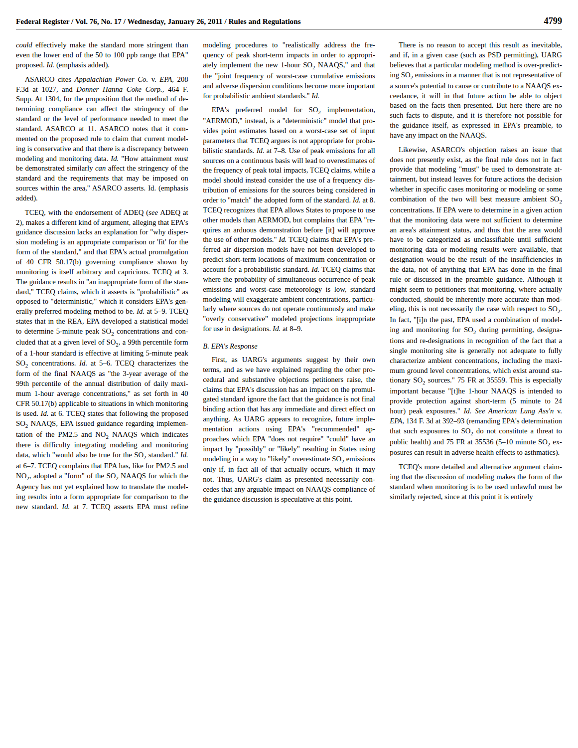Federal Register / Vol. 76, No. 17 / Wednesday, January 26, 2011 / Rules and Regulations 4799
could effectively make the standard more stringent than even the lower end of the 50 to 100 ppb range that EPA" proposed. Id. (emphasis added).
ASARCO cites Appalachian Power Co. v. EPA, 208 F.3d at 1027, and Donner Hanna Coke Corp., 464 F. Supp. At 1304, for the proposition that the method of determining compliance can affect the stringency of the standard or the level of performance needed to meet the standard. ASARCO at 11. ASARCO notes that it commented on the proposed rule to claim that current modeling is conservative and that there is a discrepancy between modeling and monitoring data. Id. "How attainment must be demonstrated similarly can affect the stringency of the standard and the requirements that may be imposed on sources within the area," ASARCO asserts. Id. (emphasis added).
TCEQ, with the endorsement of ADEQ (see ADEQ at 2), makes a different kind of argument, alleging that EPA's guidance discussion lacks an explanation for "why dispersion modeling is an appropriate comparison or 'fit' for the form of the standard," and that EPA's actual promulgation of 40 CFR 50.17(b) governing compliance shown by monitoring is itself arbitrary and capricious. TCEQ at 3. The guidance results in "an inappropriate form of the standard," TCEQ claims, which it asserts is "probabilistic" as opposed to "deterministic," which it considers EPA's generally preferred modeling method to be. Id. at 5–9. TCEQ states that in the REA, EPA developed a statistical model to determine 5-minute peak SO2 concentrations and concluded that at a given level of SO2, a 99th percentile form of a 1-hour standard is effective at limiting 5-minute peak SO2 concentrations. Id. at 5–6. TCEQ characterizes the form of the final NAAQS as "the 3-year average of the 99th percentile of the annual distribution of daily maximum 1-hour average concentrations," as set forth in 40 CFR 50.17(b) applicable to situations in which monitoring is used. Id. at 6. TCEQ states that following the proposed SO2 NAAQS, EPA issued guidance regarding implementation of the PM2.5 and NO2 NAAQS which indicates there is difficulty integrating modeling and monitoring data, which "would also be true for the SO2 standard." Id. at 6–7. TCEQ complains that EPA has, like for PM2.5 and NO2, adopted a "form" of the SO2 NAAQS for which the Agency has not yet explained how to translate the modeling results into a form appropriate for comparison to the new standard. Id. at 7. TCEQ asserts EPA must refine modeling procedures to "realistically address the frequency of peak short-term impacts in order to appropriately implement the new 1-hour SO2 NAAQS," and that the "joint frequency of worst-case cumulative emissions and adverse dispersion conditions become more important for probabilistic ambient standards." Id.
EPA's preferred model for SO2 implementation, "AERMOD," instead, is a "deterministic" model that provides point estimates based on a worst-case set of input parameters that TCEQ argues is not appropriate for probabilistic standards. Id. at 7–8. Use of peak emissions for all sources on a continuous basis will lead to overestimates of the frequency of peak total impacts, TCEQ claims, while a model should instead consider the use of a frequency distribution of emissions for the sources being considered in order to "match" the adopted form of the standard. Id. at 8. TCEQ recognizes that EPA allows States to propose to use other models than AERMOD, but complains that EPA "requires an arduous demonstration before [it] will approve the use of other models." Id. TCEQ claims that EPA's preferred air dispersion models have not been developed to predict short-term locations of maximum concentration or account for a probabilistic standard. Id. TCEQ claims that where the probability of simultaneous occurrence of peak emissions and worst-case meteorology is low, standard modeling will exaggerate ambient concentrations, particularly where sources do not operate continuously and make "overly conservative" modeled projections inappropriate for use in designations. Id. at 8–9.
B. EPA's Response
First, as UARG's arguments suggest by their own terms, and as we have explained regarding the other procedural and substantive objections petitioners raise, the claims that EPA's discussion has an impact on the promulgated standard ignore the fact that the guidance is not final binding action that has any immediate and direct effect on anything. As UARG appears to recognize, future implementation actions using EPA's "recommended" approaches which EPA "does not require" "could" have an impact by "possibly" or "likely" resulting in States using modeling in a way to "likely" overestimate SO2 emissions only if, in fact all of that actually occurs, which it may not. Thus, UARG's claim as presented necessarily concedes that any arguable impact on NAAQS compliance of the guidance discussion is speculative at this point.
There is no reason to accept this result as inevitable, and if, in a given case (such as PSD permitting), UARG believes that a particular modeling method is over-predicting SO2 emissions in a manner that is not representative of a source's potential to cause or contribute to a NAAQS exceedance, it will in that future action be able to object based on the facts then presented. But here there are no such facts to dispute, and it is therefore not possible for the guidance itself, as expressed in EPA's preamble, to have any impact on the NAAQS.
Likewise, ASARCO's objection raises an issue that does not presently exist, as the final rule does not in fact provide that modeling "must" be used to demonstrate attainment, but instead leaves for future actions the decision whether in specific cases monitoring or modeling or some combination of the two will best measure ambient SO2 concentrations. If EPA were to determine in a given action that the monitoring data were not sufficient to determine an area's attainment status, and thus that the area would have to be categorized as unclassifiable until sufficient monitoring data or modeling results were available, that designation would be the result of the insufficiencies in the data, not of anything that EPA has done in the final rule or discussed in the preamble guidance. Although it might seem to petitioners that monitoring, where actually conducted, should be inherently more accurate than modeling, this is not necessarily the case with respect to SO2. In fact, "[i]n the past, EPA used a combination of modeling and monitoring for SO2 during permitting, designations and re-designations in recognition of the fact that a single monitoring site is generally not adequate to fully characterize ambient concentrations, including the maximum ground level concentrations, which exist around stationary SO2 sources." 75 FR at 35559. This is especially important because "[t]he 1-hour NAAQS is intended to provide protection against short-term (5 minute to 24 hour) peak exposures." Id. See American Lung Ass'n v. EPA, 134 F. 3d at 392–93 (remanding EPA's determination that such exposures to SO2 do not constitute a threat to public health) and 75 FR at 35536 (5–10 minute SO2 exposures can result in adverse health effects to asthmatics).
TCEQ's more detailed and alternative argument claiming that the discussion of modeling makes the form of the standard when monitoring is to be used unlawful must be similarly rejected, since at this point it is entirely